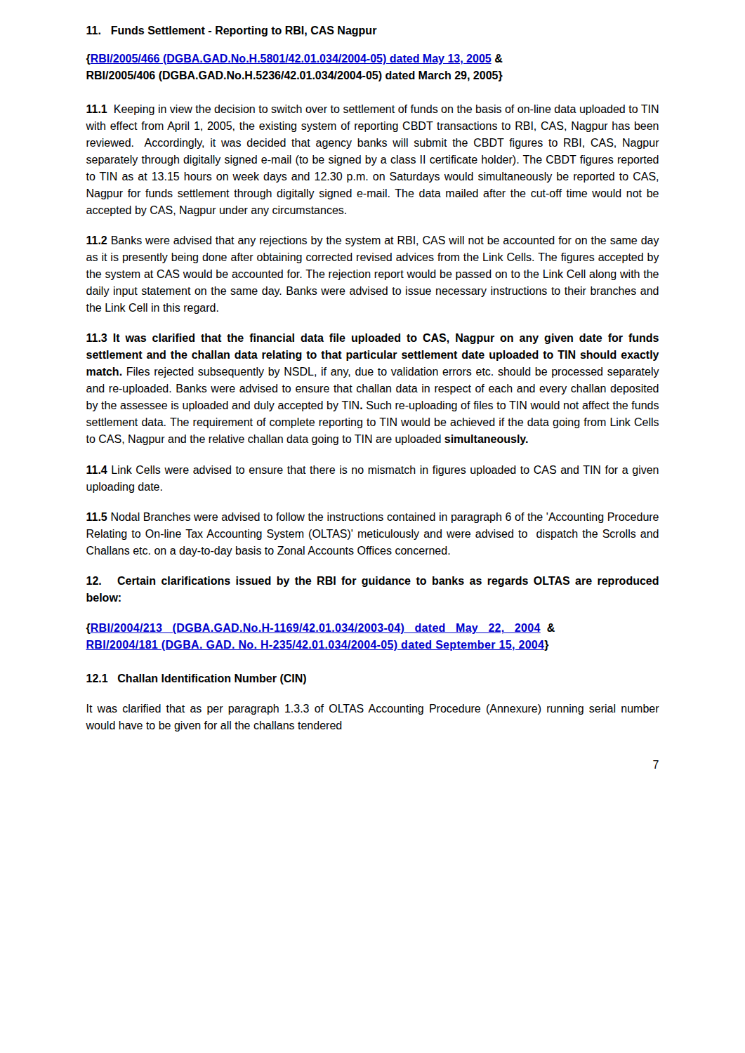11. Funds Settlement - Reporting to RBI, CAS Nagpur
{RBI/2005/466 (DGBA.GAD.No.H.5801/42.01.034/2004-05) dated May 13, 2005 &
RBI/2005/406 (DGBA.GAD.No.H.5236/42.01.034/2004-05) dated March 29, 2005}
11.1 Keeping in view the decision to switch over to settlement of funds on the basis of on-line data uploaded to TIN with effect from April 1, 2005, the existing system of reporting CBDT transactions to RBI, CAS, Nagpur has been reviewed. Accordingly, it was decided that agency banks will submit the CBDT figures to RBI, CAS, Nagpur separately through digitally signed e-mail (to be signed by a class II certificate holder). The CBDT figures reported to TIN as at 13.15 hours on week days and 12.30 p.m. on Saturdays would simultaneously be reported to CAS, Nagpur for funds settlement through digitally signed e-mail. The data mailed after the cut-off time would not be accepted by CAS, Nagpur under any circumstances.
11.2 Banks were advised that any rejections by the system at RBI, CAS will not be accounted for on the same day as it is presently being done after obtaining corrected revised advices from the Link Cells. The figures accepted by the system at CAS would be accounted for. The rejection report would be passed on to the Link Cell along with the daily input statement on the same day. Banks were advised to issue necessary instructions to their branches and the Link Cell in this regard.
11.3 It was clarified that the financial data file uploaded to CAS, Nagpur on any given date for funds settlement and the challan data relating to that particular settlement date uploaded to TIN should exactly match. Files rejected subsequently by NSDL, if any, due to validation errors etc. should be processed separately and re-uploaded. Banks were advised to ensure that challan data in respect of each and every challan deposited by the assessee is uploaded and duly accepted by TIN. Such re-uploading of files to TIN would not affect the funds settlement data. The requirement of complete reporting to TIN would be achieved if the data going from Link Cells to CAS, Nagpur and the relative challan data going to TIN are uploaded simultaneously.
11.4 Link Cells were advised to ensure that there is no mismatch in figures uploaded to CAS and TIN for a given uploading date.
11.5 Nodal Branches were advised to follow the instructions contained in paragraph 6 of the 'Accounting Procedure Relating to On-line Tax Accounting System (OLTAS)' meticulously and were advised to dispatch the Scrolls and Challans etc. on a day-to-day basis to Zonal Accounts Offices concerned.
12. Certain clarifications issued by the RBI for guidance to banks as regards OLTAS are reproduced below:
{RBI/2004/213 (DGBA.GAD.No.H-1169/42.01.034/2003-04) dated May 22, 2004 &
RBI/2004/181 (DGBA. GAD. No. H-235/42.01.034/2004-05) dated September 15, 2004}
12.1 Challan Identification Number (CIN)
It was clarified that as per paragraph 1.3.3 of OLTAS Accounting Procedure (Annexure) running serial number would have to be given for all the challans tendered
7